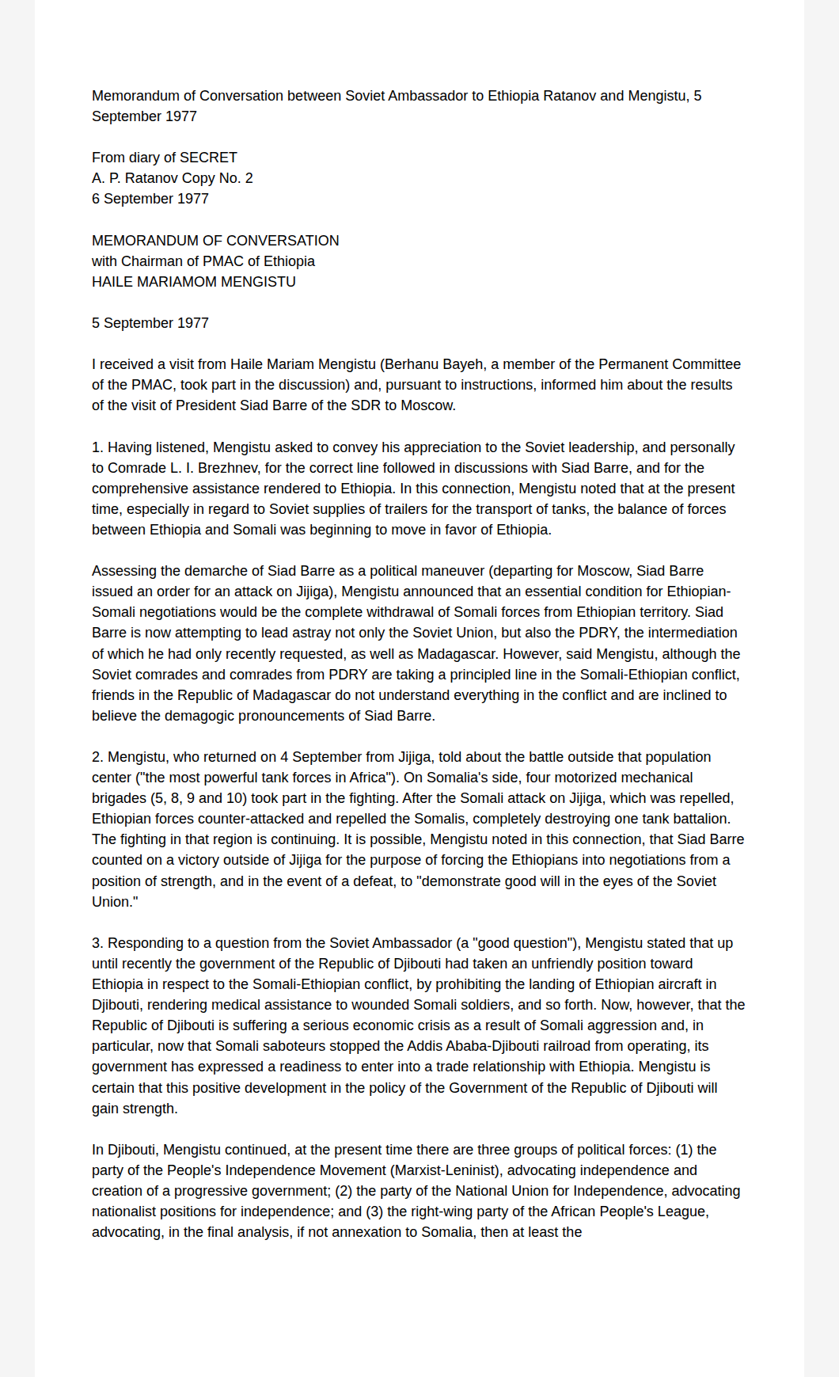Memorandum of Conversation between Soviet Ambassador to Ethiopia Ratanov and Mengistu, 5 September 1977
From diary of SECRET
A. P. Ratanov Copy No. 2
6 September 1977
MEMORANDUM OF CONVERSATION
with Chairman of PMAC of Ethiopia
HAILE MARIAMOM MENGISTU
5 September 1977
I received a visit from Haile Mariam Mengistu (Berhanu Bayeh, a member of the Permanent Committee of the PMAC, took part in the discussion) and, pursuant to instructions, informed him about the results of the visit of President Siad Barre of the SDR to Moscow.
1. Having listened, Mengistu asked to convey his appreciation to the Soviet leadership, and personally to Comrade L. I. Brezhnev, for the correct line followed in discussions with Siad Barre, and for the comprehensive assistance rendered to Ethiopia. In this connection, Mengistu noted that at the present time, especially in regard to Soviet supplies of trailers for the transport of tanks, the balance of forces between Ethiopia and Somali was beginning to move in favor of Ethiopia.
Assessing the demarche of Siad Barre as a political maneuver (departing for Moscow, Siad Barre issued an order for an attack on Jijiga), Mengistu announced that an essential condition for Ethiopian-Somali negotiations would be the complete withdrawal of Somali forces from Ethiopian territory. Siad Barre is now attempting to lead astray not only the Soviet Union, but also the PDRY, the intermediation of which he had only recently requested, as well as Madagascar. However, said Mengistu, although the Soviet comrades and comrades from PDRY are taking a principled line in the Somali-Ethiopian conflict, friends in the Republic of Madagascar do not understand everything in the conflict and are inclined to believe the demagogic pronouncements of Siad Barre.
2. Mengistu, who returned on 4 September from Jijiga, told about the battle outside that population center ("the most powerful tank forces in Africa"). On Somalia's side, four motorized mechanical brigades (5, 8, 9 and 10) took part in the fighting. After the Somali attack on Jijiga, which was repelled, Ethiopian forces counter-attacked and repelled the Somalis, completely destroying one tank battalion. The fighting in that region is continuing. It is possible, Mengistu noted in this connection, that Siad Barre counted on a victory outside of Jijiga for the purpose of forcing the Ethiopians into negotiations from a position of strength, and in the event of a defeat, to "demonstrate good will in the eyes of the Soviet Union."
3. Responding to a question from the Soviet Ambassador (a "good question"), Mengistu stated that up until recently the government of the Republic of Djibouti had taken an unfriendly position toward Ethiopia in respect to the Somali-Ethiopian conflict, by prohibiting the landing of Ethiopian aircraft in Djibouti, rendering medical assistance to wounded Somali soldiers, and so forth. Now, however, that the Republic of Djibouti is suffering a serious economic crisis as a result of Somali aggression and, in particular, now that Somali saboteurs stopped the Addis Ababa-Djibouti railroad from operating, its government has expressed a readiness to enter into a trade relationship with Ethiopia. Mengistu is certain that this positive development in the policy of the Government of the Republic of Djibouti will gain strength.
In Djibouti, Mengistu continued, at the present time there are three groups of political forces: (1) the party of the People's Independence Movement (Marxist-Leninist), advocating independence and creation of a progressive government; (2) the party of the National Union for Independence, advocating nationalist positions for independence; and (3) the right-wing party of the African People's League, advocating, in the final analysis, if not annexation to Somalia, then at least the